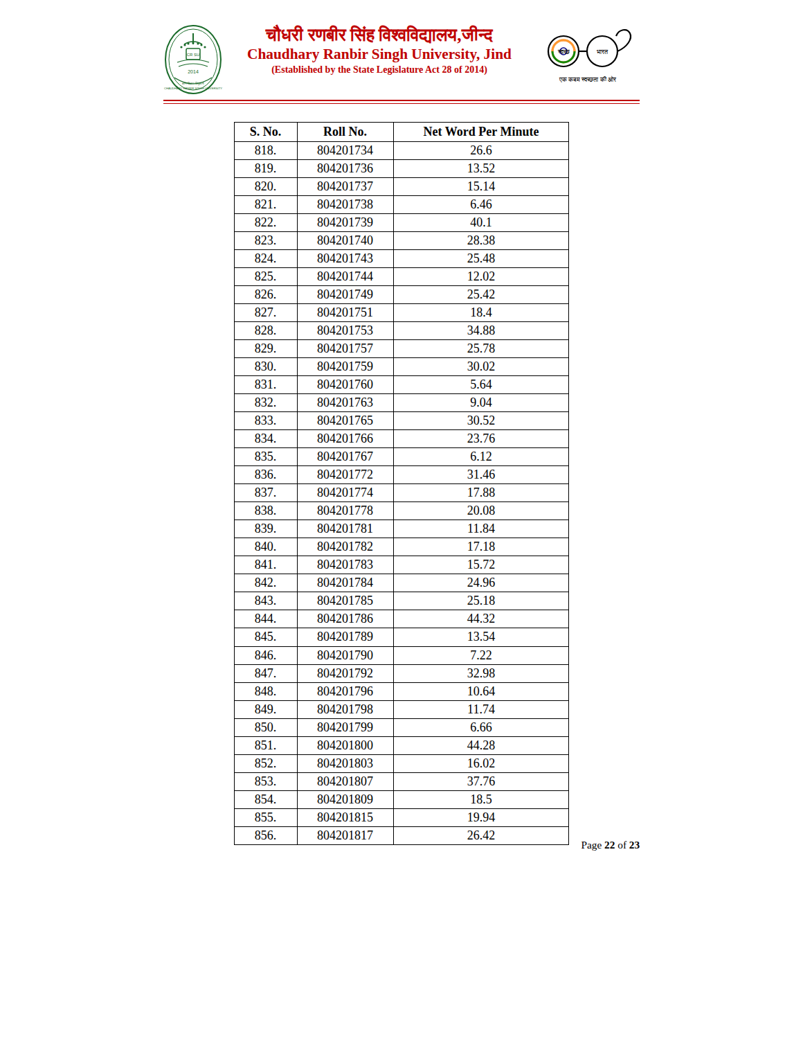CR SU 2014 ज्ञान विज्ञान विमुक्तये CHAUDHARY RANBIR SINGH UNIVERSITY
चौधरी रणबीर सिंह विश्वविद्यालय,जीन्द
Chaudhary Ranbir Singh University, Jind
(Established by the State Legislature Act 28 of 2014)
स्वच्छ भारत एक कदम स्वच्छता की ओर
| S. No. | Roll No. | Net Word Per Minute |
| --- | --- | --- |
| 818. | 804201734 | 26.6 |
| 819. | 804201736 | 13.52 |
| 820. | 804201737 | 15.14 |
| 821. | 804201738 | 6.46 |
| 822. | 804201739 | 40.1 |
| 823. | 804201740 | 28.38 |
| 824. | 804201743 | 25.48 |
| 825. | 804201744 | 12.02 |
| 826. | 804201749 | 25.42 |
| 827. | 804201751 | 18.4 |
| 828. | 804201753 | 34.88 |
| 829. | 804201757 | 25.78 |
| 830. | 804201759 | 30.02 |
| 831. | 804201760 | 5.64 |
| 832. | 804201763 | 9.04 |
| 833. | 804201765 | 30.52 |
| 834. | 804201766 | 23.76 |
| 835. | 804201767 | 6.12 |
| 836. | 804201772 | 31.46 |
| 837. | 804201774 | 17.88 |
| 838. | 804201778 | 20.08 |
| 839. | 804201781 | 11.84 |
| 840. | 804201782 | 17.18 |
| 841. | 804201783 | 15.72 |
| 842. | 804201784 | 24.96 |
| 843. | 804201785 | 25.18 |
| 844. | 804201786 | 44.32 |
| 845. | 804201789 | 13.54 |
| 846. | 804201790 | 7.22 |
| 847. | 804201792 | 32.98 |
| 848. | 804201796 | 10.64 |
| 849. | 804201798 | 11.74 |
| 850. | 804201799 | 6.66 |
| 851. | 804201800 | 44.28 |
| 852. | 804201803 | 16.02 |
| 853. | 804201807 | 37.76 |
| 854. | 804201809 | 18.5 |
| 855. | 804201815 | 19.94 |
| 856. | 804201817 | 26.42 |
Page 22 of 23